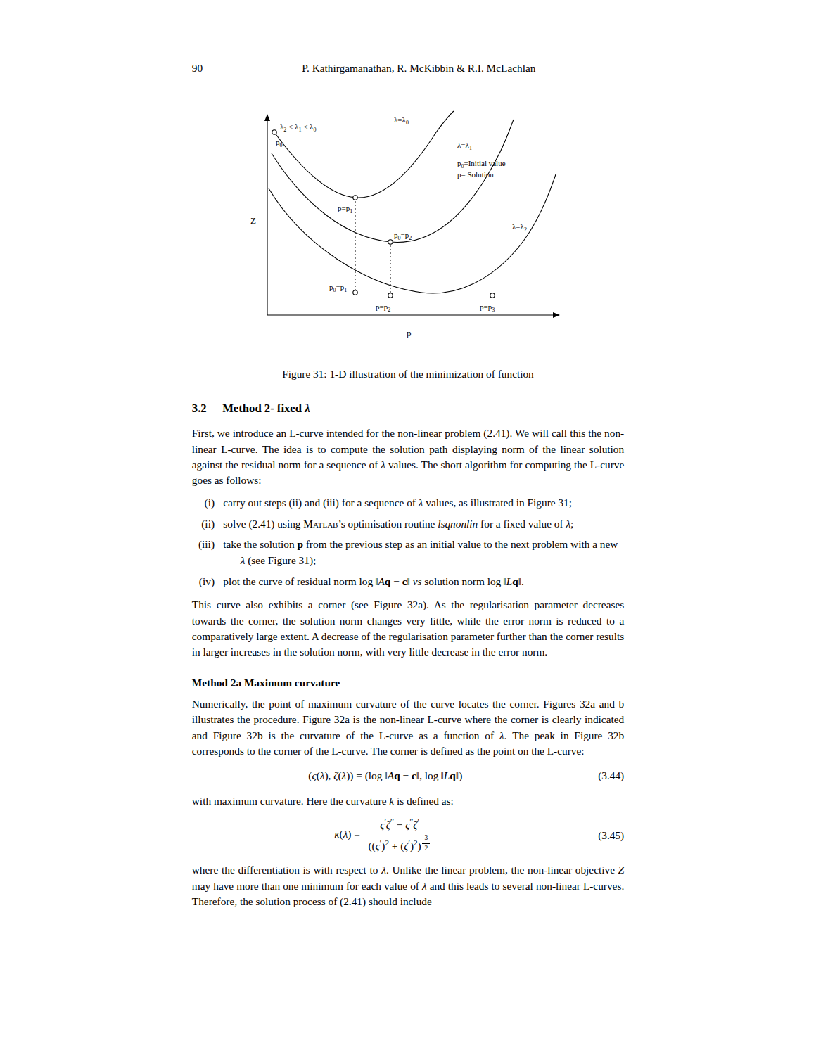90
P. Kathirgamanathan, R. McKibbin & R.I. McLachlan
Z p p0 λ2 < λ1 < λ0 λ=λ0 λ=λ1 λ=λ2 p0=Initial value p= Solution p=p1 p0=p2 p0=p1 p=p2 p=p3
Figure 31: 1-D illustration of the minimization of function
3.2 Method 2- fixed λ
First, we introduce an L-curve intended for the non-linear problem (2.41). We will call this the non-linear L-curve. The idea is to compute the solution path displaying norm of the linear solution against the residual norm for a sequence of λ values. The short algorithm for computing the L-curve goes as follows:
(i) carry out steps (ii) and (iii) for a sequence of λ values, as illustrated in Figure 31;
(ii) solve (2.41) using Matlab’s optimisation routine lsqnonlin for a fixed value of λ;
(iii) take the solution p from the previous step as an initial value to the next problem with a new λ (see Figure 31);
(iv) plot the curve of residual norm log ‖Aq − c‖ vs solution norm log ‖Lq‖.
This curve also exhibits a corner (see Figure 32a). As the regularisation parameter decreases towards the corner, the solution norm changes very little, while the error norm is reduced to a comparatively large extent. A decrease of the regularisation parameter further than the corner results in larger increases in the solution norm, with very little decrease in the error norm.
Method 2a Maximum curvature
Numerically, the point of maximum curvature of the curve locates the corner. Figures 32a and b illustrates the procedure. Figure 32a is the non-linear L-curve where the corner is clearly indicated and Figure 32b is the curvature of the L-curve as a function of λ. The peak in Figure 32b corresponds to the corner of the L-curve. The corner is defined as the point on the L-curve:
(ς(λ), ζ(λ)) = (log ‖Aq − c‖, log ‖Lq‖)
(3.44)
with maximum curvature. Here the curvature k is defined as:
κ(λ) = ς′ζ′′ − ς′′ζ′ ((ς′)2 + (ζ′)2)32
(3.45)
where the differentiation is with respect to λ. Unlike the linear problem, the non-linear objective Z may have more than one minimum for each value of λ and this leads to several non-linear L-curves. Therefore, the solution process of (2.41) should include